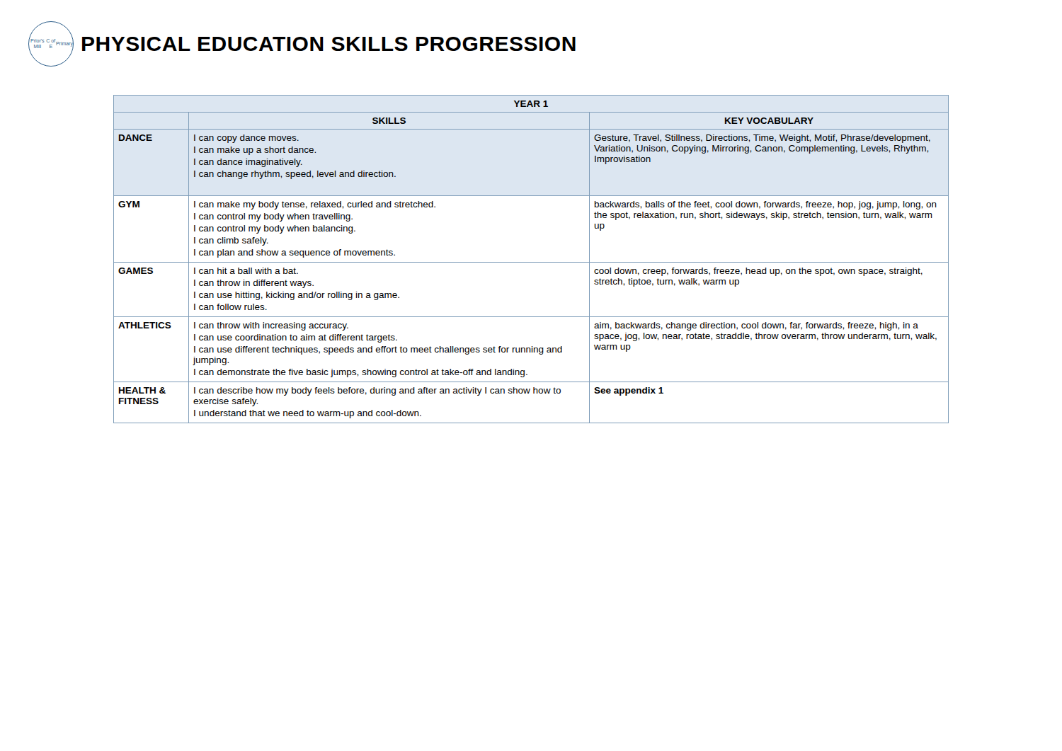Prior's Mill C of E Primary
PHYSICAL EDUCATION SKILLS PROGRESSION
| YEAR 1 |
| --- |
| | SKILLS | KEY VOCABULARY |
| DANCE | I can copy dance moves. I can make up a short dance. I can dance imaginatively. I can change rhythm, speed, level and direction. | Gesture, Travel, Stillness, Directions, Time, Weight, Motif, Phrase/development, Variation, Unison, Copying, Mirroring, Canon, Complementing, Levels, Rhythm, Improvisation |
| GYM | I can make my body tense, relaxed, curled and stretched. I can control my body when travelling. I can control my body when balancing. I can climb safely. I can plan and show a sequence of movements. | backwards, balls of the feet, cool down, forwards, freeze, hop, jog, jump, long, on the spot, relaxation, run, short, sideways, skip, stretch, tension, turn, walk, warm up |
| GAMES | I can hit a ball with a bat. I can throw in different ways. I can use hitting, kicking and/or rolling in a game. I can follow rules. | cool down, creep, forwards, freeze, head up, on the spot, own space, straight, stretch, tiptoe, turn, walk, warm up |
| ATHLETICS | I can throw with increasing accuracy. I can use coordination to aim at different targets. I can use different techniques, speeds and effort to meet challenges set for running and jumping. I can demonstrate the five basic jumps, showing control at take-off and landing. | aim, backwards, change direction, cool down, far, forwards, freeze, high, in a space, jog, low, near, rotate, straddle, throw overarm, throw underarm, turn, walk, warm up |
| HEALTH & FITNESS | I can describe how my body feels before, during and after an activity I can show how to exercise safely. I understand that we need to warm-up and cool-down. | See appendix 1 |